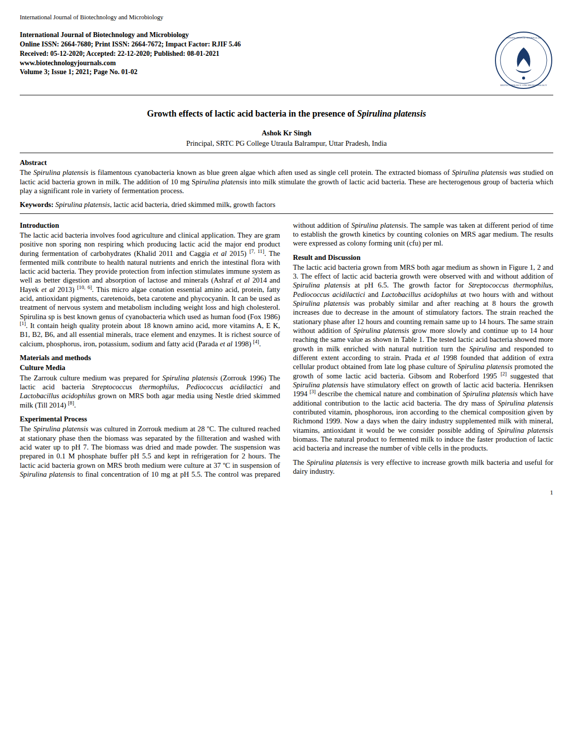International Journal of Biotechnology and Microbiology
International Journal of Biotechnology and Microbiology
Online ISSN: 2664-7680; Print ISSN: 2664-7672; Impact Factor: RJIF 5.46
Received: 05-12-2020; Accepted: 22-12-2020; Published: 08-01-2021
www.biotechnologyjournals.com
Volume 3; Issue 1; 2021; Page No. 01-02
INTERNATIONAL JOURNAL OF BIOTECHNOLOGY AND MICROBIOLOGY
Growth effects of lactic acid bacteria in the presence of Spirulina platensis
Ashok Kr Singh
Principal, SRTC PG College Utraula Balrampur, Uttar Pradesh, India
Abstract
The Spirulina platensis is filamentous cyanobacteria known as blue green algae which aften used as single cell protein. The extracted biomass of Spirulina platensis was studied on lactic acid bacteria grown in milk. The addition of 10 mg Spirulina platensis into milk stimulate the growth of lactic acid bacteria. These are hecterogenous group of bacteria which play a significant role in variety of fermentation process.
Keywords: Spirulina platensis, lactic acid bacteria, dried skimmed milk, growth factors
Introduction
The lactic acid bacteria involves food agriculture and clinical application. They are gram positive non sporing non respiring which producing lactic acid the major end product during fermentation of carbohydrates (Khalid 2011 and Caggia et al 2015) [7, 11]. The fermented milk contribute to health natural nutrients and enrich the intestinal flora with lactic acid bacteria. They provide protection from infection stimulates immune system as well as better digestion and absorption of lactose and minerals (Ashraf et al 2014 and Hayek et al 2013) [10, 6]. This micro algae conation essential amino acid, protein, fatty acid, antioxidant pigments, caretenoids, beta carotene and phycocyanin. It can be used as treatment of nervous system and metabolism including weight loss and high cholesterol. Spirulina sp is best known genus of cyanobacteria which used as human food (Fox 1986) [1]. It contain heigh quality protein about 18 known amino acid, more vitamins A, E K, B1, B2, B6, and all essential minerals, trace element and enzymes. It is richest source of calcium, phosphorus, iron, potassium, sodium and fatty acid (Parada et al 1998) [4].
Materials and methods
Culture Media
The Zarrouk culture medium was prepared for Spirulina platensis (Zorrouk 1996) The lactic acid bacteria Streptococcus thermophilus, Pediococcus acidilactici and Lactobacillus acidophilus grown on MRS both agar media using Nestle dried skimmed milk (Till 2014) [8].
Experimental Process
The Spirulina platensis was cultured in Zorrouk medium at 28 ºC. The cultured reached at stationary phase then the biomass was separated by the fillteration and washed with acid water up to pH 7. The biomass was dried and made powder. The suspension was prepared in 0.1 M phosphate buffer pH 5.5 and kept in refrigeration for 2 hours. The lactic acid bacteria grown on MRS broth medium were culture at 37 ºC in suspension of Spirulina platensis to final concentration of 10 mg at pH 5.5. The control was prepared without addition of Spirulina platensis. The sample was taken at different period of time to establish the growth kinetics by counting colonies on MRS agar medium. The results were expressed as colony forming unit (cfu) per ml.
Result and Discussion
The lactic acid bacteria grown from MRS both agar medium as shown in Figure 1, 2 and 3. The effect of lactic acid bacteria growth were observed with and without addition of Spirulina platensis at pH 6.5. The growth factor for Streptococcus thermophilus, Pediococcus acidilactici and Lactobacillus acidophilus at two hours with and without Spirulina platensis was probably similar and after reaching at 8 hours the growth increases due to decrease in the amount of stimulatory factors. The strain reached the stationary phase after 12 hours and counting remain same up to 14 hours. The same strain without addition of Spirulina platensis grow more slowly and continue up to 14 hour reaching the same value as shown in Table 1. The tested lactic acid bacteria showed more growth in milk enriched with natural nutrition turn the Spirulina and responded to different extent according to strain. Prada et al 1998 founded that addition of extra cellular product obtained from late log phase culture of Spirulina platensis promoted the growth of some lactic acid bacteria. Gibsom and Roberford 1995 [2] suggested that Spirulina platensis have stimulatory effect on growth of lactic acid bacteria. Henriksen 1994 [3] describe the chemical nature and combination of Spirulina platensis which have additional contribution to the lactic acid bacteria. The dry mass of Spirulina platensis contributed vitamin, phosphorous, iron according to the chemical composition given by Richmond 1999. Now a days when the dairy industry supplemented milk with mineral, vitamins, antioxidant it would be we consider possible adding of Spirulina platensis biomass. The natural product to fermented milk to induce the faster production of lactic acid bacteria and increase the number of vible cells in the products.
The Spirulina platensis is very effective to increase growth milk bacteria and useful for dairy industry.
1